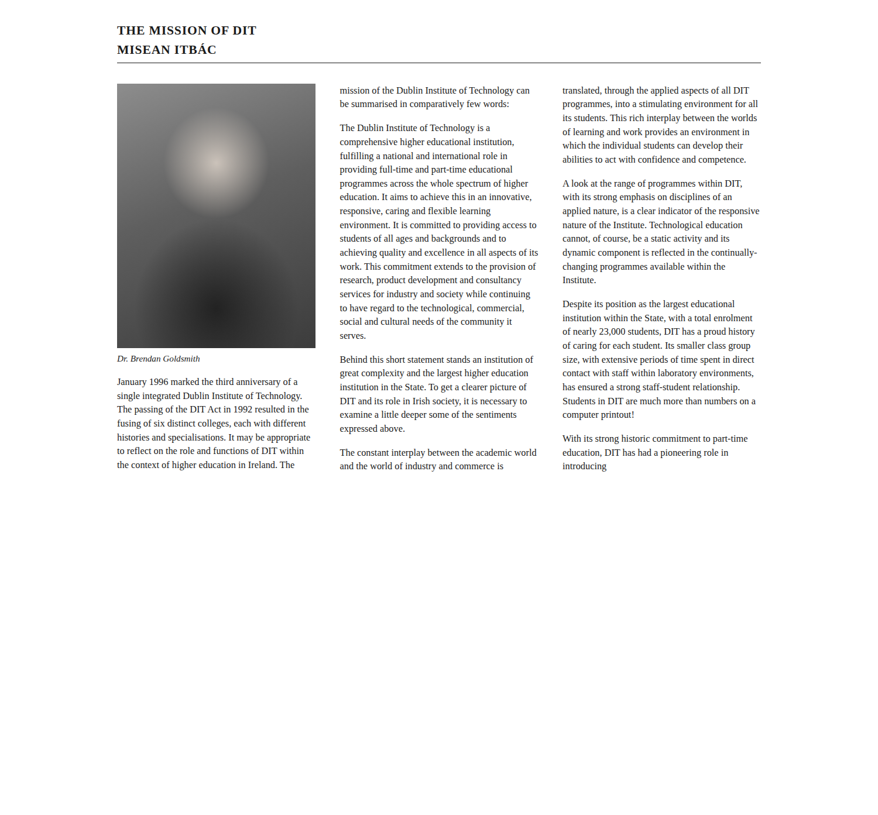The Mission of DIT
Misean ITBÁC
Dr. Brendan Goldsmith
January 1996 marked the third anniversary of a single integrated Dublin Institute of Technology. The passing of the DIT Act in 1992 resulted in the fusing of six distinct colleges, each with different histories and specialisations. It may be appropriate to reflect on the role and functions of DIT within the context of higher education in Ireland. The mission of the Dublin Institute of Technology can be summarised in comparatively few words:
The Dublin Institute of Technology is a comprehensive higher educational institution, fulfilling a national and international role in providing full-time and part-time educational programmes across the whole spectrum of higher education. It aims to achieve this in an innovative, responsive, caring and flexible learning environment. It is committed to providing access to students of all ages and backgrounds and to achieving quality and excellence in all aspects of its work. This commitment extends to the provision of research, product development and consultancy services for industry and society while continuing to have regard to the technological, commercial, social and cultural needs of the community it serves.
Behind this short statement stands an institution of great complexity and the largest higher education institution in the State. To get a clearer picture of DIT and its role in Irish society, it is necessary to examine a little deeper some of the sentiments expressed above.
The constant interplay between the academic world and the world of industry and commerce is translated, through the applied aspects of all DIT programmes, into a stimulating environment for all its students. This rich interplay between the worlds of learning and work provides an environment in which the individual students can develop their abilities to act with confidence and competence.
A look at the range of programmes within DIT, with its strong emphasis on disciplines of an applied nature, is a clear indicator of the responsive nature of the Institute. Technological education cannot, of course, be a static activity and its dynamic component is reflected in the continually-changing programmes available within the Institute.
Despite its position as the largest educational institution within the State, with a total enrolment of nearly 23,000 students, DIT has a proud history of caring for each student. Its smaller class group size, with extensive periods of time spent in direct contact with staff within laboratory environments, has ensured a strong staff-student relationship. Students in DIT are much more than numbers on a computer printout!
With its strong historic commitment to part-time education, DIT has had a pioneering role in introducing